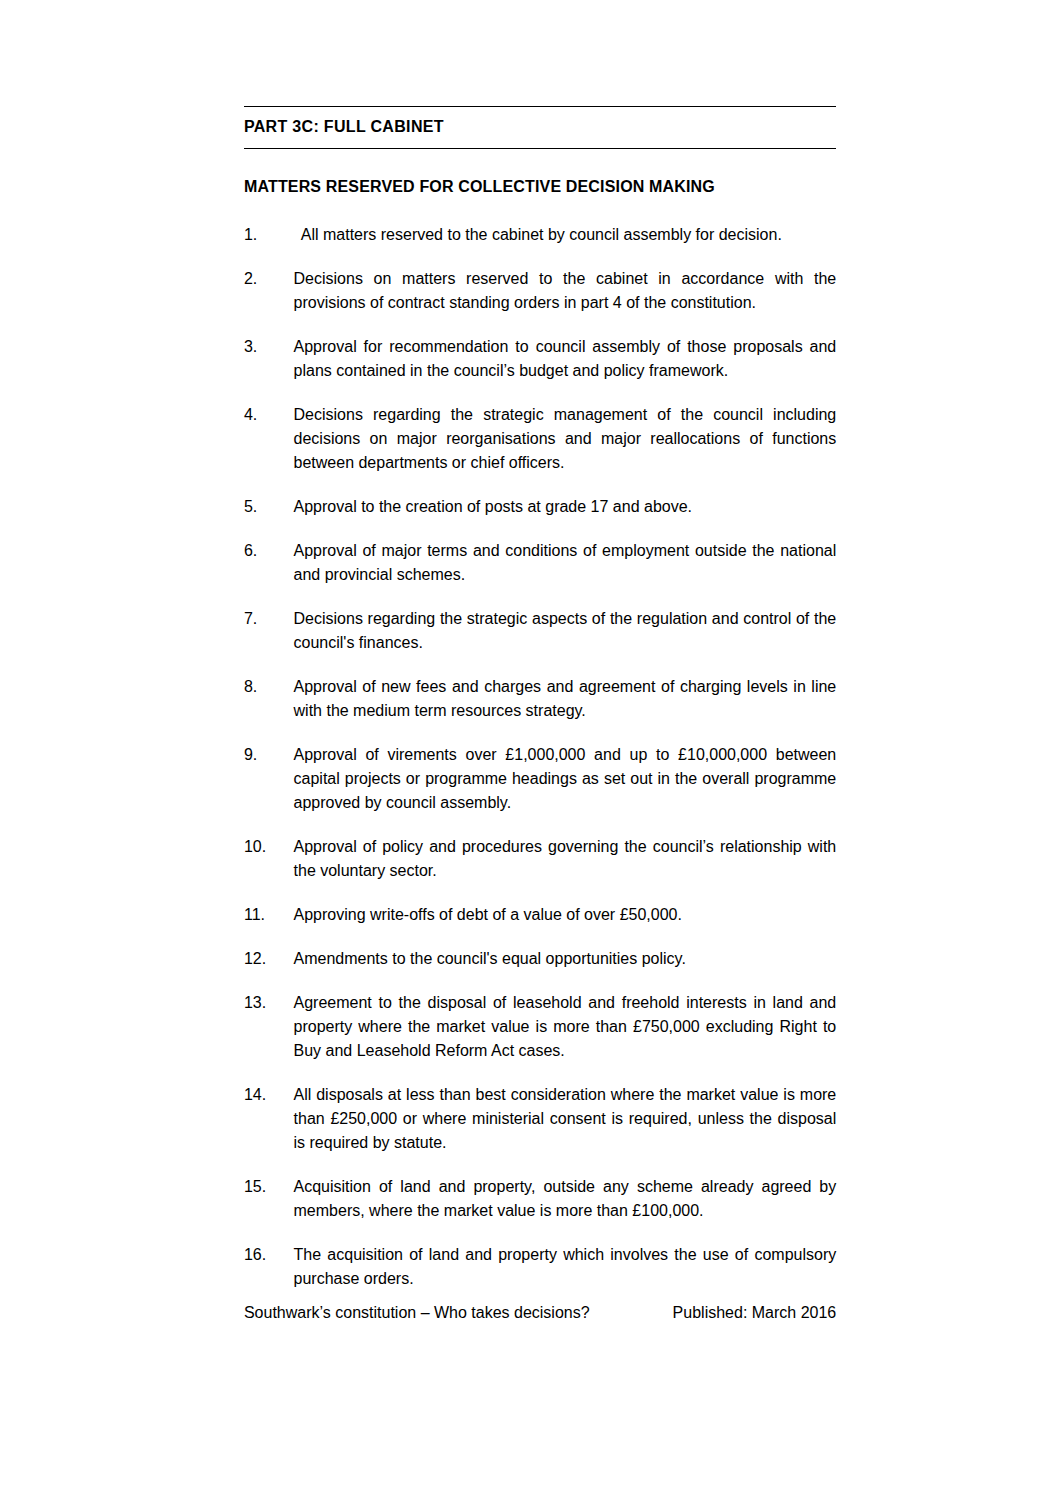PART 3C: FULL CABINET
MATTERS RESERVED FOR COLLECTIVE DECISION MAKING
1. All matters reserved to the cabinet by council assembly for decision.
2. Decisions on matters reserved to the cabinet in accordance with the provisions of contract standing orders in part 4 of the constitution.
3. Approval for recommendation to council assembly of those proposals and plans contained in the council’s budget and policy framework.
4. Decisions regarding the strategic management of the council including decisions on major reorganisations and major reallocations of functions between departments or chief officers.
5. Approval to the creation of posts at grade 17 and above.
6. Approval of major terms and conditions of employment outside the national and provincial schemes.
7. Decisions regarding the strategic aspects of the regulation and control of the council's finances.
8. Approval of new fees and charges and agreement of charging levels in line with the medium term resources strategy.
9. Approval of virements over £1,000,000 and up to £10,000,000 between capital projects or programme headings as set out in the overall programme approved by council assembly.
10. Approval of policy and procedures governing the council’s relationship with the voluntary sector.
11. Approving write-offs of debt of a value of over £50,000.
12. Amendments to the council's equal opportunities policy.
13. Agreement to the disposal of leasehold and freehold interests in land and property where the market value is more than £750,000 excluding Right to Buy and Leasehold Reform Act cases.
14. All disposals at less than best consideration where the market value is more than £250,000 or where ministerial consent is required, unless the disposal is required by statute.
15. Acquisition of land and property, outside any scheme already agreed by members, where the market value is more than £100,000.
16. The acquisition of land and property which involves the use of compulsory purchase orders.
Southwark’s constitution – Who takes decisions? Published: March 2016